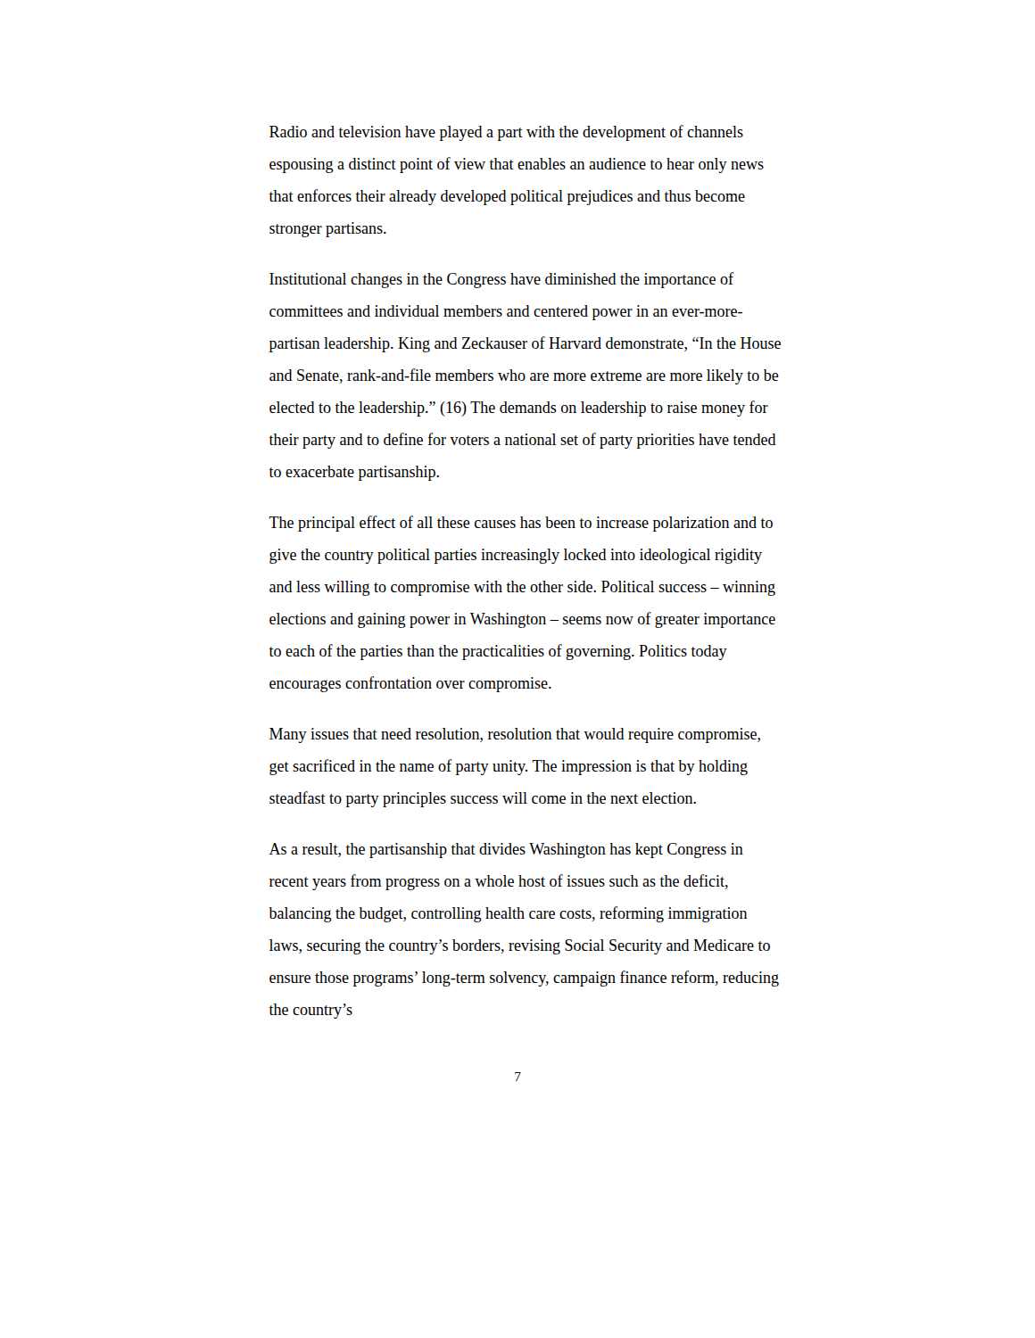Radio and television have played a part with the development of channels espousing a distinct point of view that enables an audience to hear only news that enforces their already developed political prejudices and thus become stronger partisans.
Institutional changes in the Congress have diminished the importance of committees and individual members and centered power in an ever-more-partisan leadership. King and Zeckauser of Harvard demonstrate, “In the House and Senate, rank-and-file members who are more extreme are more likely to be elected to the leadership.” (16) The demands on leadership to raise money for their party and to define for voters a national set of party priorities have tended to exacerbate partisanship.
The principal effect of all these causes has been to increase polarization and to give the country political parties increasingly locked into ideological rigidity and less willing to compromise with the other side. Political success – winning elections and gaining power in Washington – seems now of greater importance to each of the parties than the practicalities of governing. Politics today encourages confrontation over compromise.
Many issues that need resolution, resolution that would require compromise, get sacrificed in the name of party unity. The impression is that by holding steadfast to party principles success will come in the next election.
As a result, the partisanship that divides Washington has kept Congress in recent years from progress on a whole host of issues such as the deficit, balancing the budget, controlling health care costs, reforming immigration laws, securing the country’s borders, revising Social Security and Medicare to ensure those programs’ long-term solvency, campaign finance reform, reducing the country’s
7